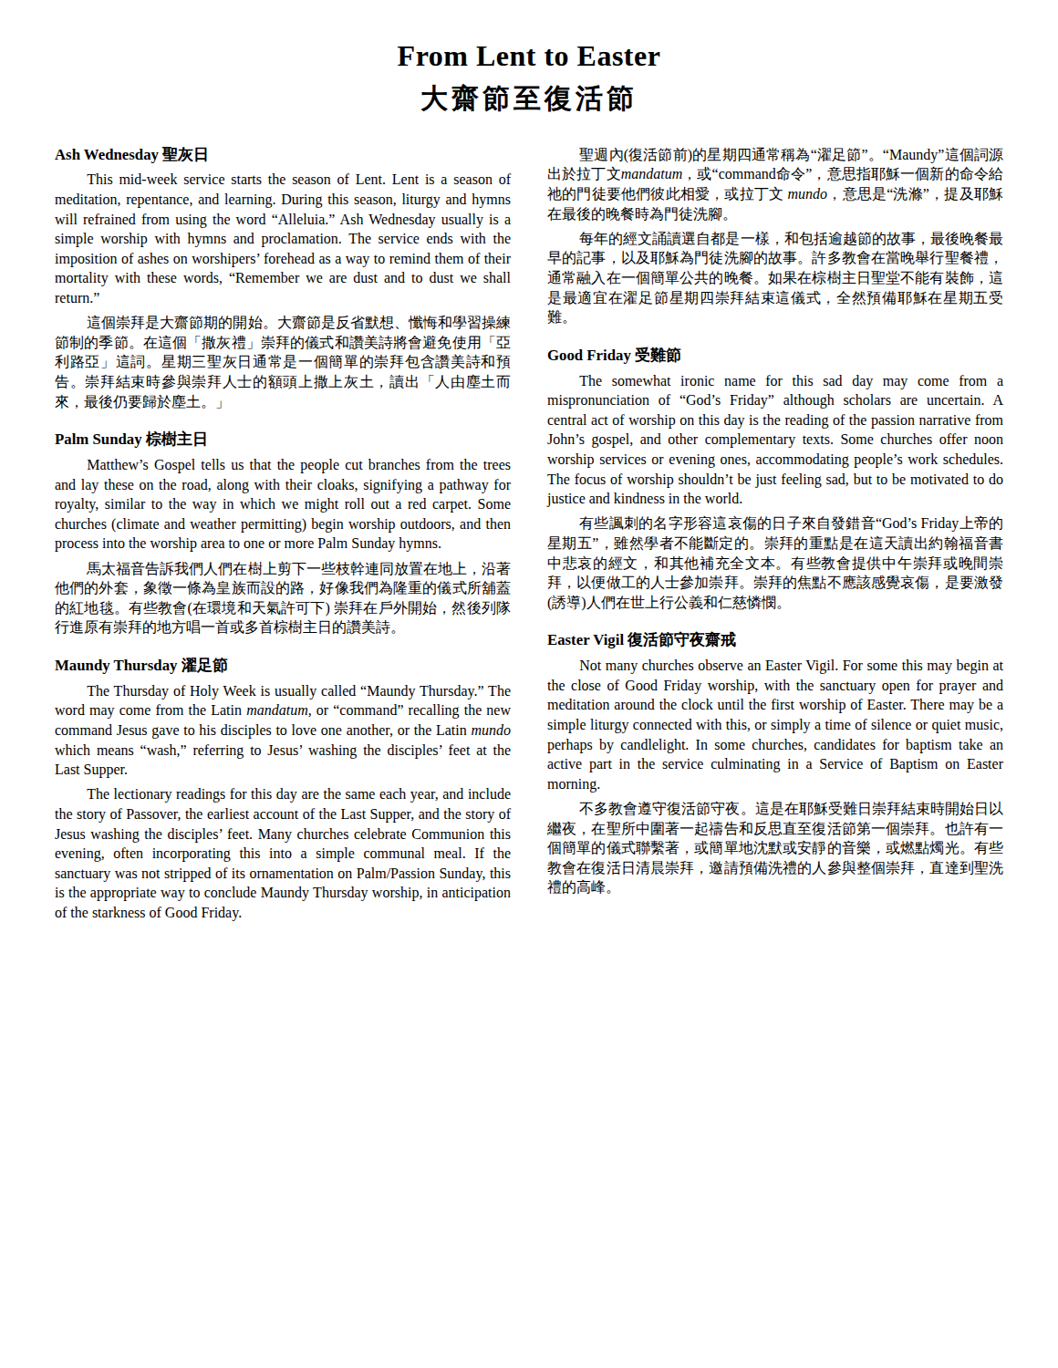From Lent to Easter 大齋節至復活節
Ash Wednesday 聖灰日
This mid-week service starts the season of Lent. Lent is a season of meditation, repentance, and learning. During this season, liturgy and hymns will refrained from using the word “Alleluia.” Ash Wednesday usually is a simple worship with hymns and proclamation. The service ends with the imposition of ashes on worshipers’ forehead as a way to remind them of their mortality with these words, “Remember we are dust and to dust we shall return.”
這個崇拜是大齋節期的開始。大齋節是反省默想、懺悔和學習操練節制的季節。在這個「撒灰禮」崇拜的儀式和讚美詩將會避免使用「亞利路亞」這詞。星期三聖灰日通常是一個簡單的崇拜包含讚美詩和預告。崇拜結束時參與崇拜人士的額頭上撒上灰土，讀出「人由塵土而來，最後仍要歸於塵土。」
Palm Sunday 棕樹主日
Matthew’s Gospel tells us that the people cut branches from the trees and lay these on the road, along with their cloaks, signifying a pathway for royalty, similar to the way in which we might roll out a red carpet. Some churches (climate and weather permitting) begin worship outdoors, and then process into the worship area to one or more Palm Sunday hymns.
馬太福音告訴我們人們在樹上剪下一些枝幹連同放置在地上，沿著他們的外套，象徵一條為皇族而設的路，好像我們為隆重的儀式所舖蓋的紅地毯。有些教會(在環境和天氣許可下) 崇拜在戶外開始，然後列隊行進原有崇拜的地方唱一首或多首棕樹主日的讚美詩。
Maundy Thursday 濯足節
The Thursday of Holy Week is usually called “Maundy Thursday.” The word may come from the Latin mandatum, or “command” recalling the new command Jesus gave to his disciples to love one another, or the Latin mundo which means “wash,” referring to Jesus’ washing the disciples’ feet at the Last Supper.
The lectionary readings for this day are the same each year, and include the story of Passover, the earliest account of the Last Supper, and the story of Jesus washing the disciples’ feet. Many churches celebrate Communion this evening, often incorporating this into a simple communal meal. If the sanctuary was not stripped of its ornamentation on Palm/Passion Sunday, this is the appropriate way to conclude Maundy Thursday worship, in anticipation of the starkness of Good Friday.
聖週內(復活節前)的星期四通常稱為“濯足節”。“Maundy”這個詞源出於拉丁文mandatum，或“command命令”，意思指耶穌一個新的命令給祂的門徒要他們彼此相愛，或拉丁文 mundo，意思是“洗滌”，提及耶穌在最後的晚餐時為門徒洗腳。
每年的經文誦讀選自都是一樣，和包括逾越節的故事，最後晚餐最早的記事，以及耶穌為門徒洗腳的故事。許多教會在當晚舉行聖餐禮，通常融入在一個簡單公共的晚餐。如果在棕樹主日聖堂不能有裝飾，這是最適宜在濯足節星期四崇拜結束這儀式，全然預備耶穌在星期五受難。
Good Friday 受難節
The somewhat ironic name for this sad day may come from a mispronunciation of “God’s Friday” although scholars are uncertain. A central act of worship on this day is the reading of the passion narrative from John’s gospel, and other complementary texts. Some churches offer noon worship services or evening ones, accommodating people’s work schedules. The focus of worship shouldn’t be just feeling sad, but to be motivated to do justice and kindness in the world.
有些諷刺的名字形容這哀傷的日子來自發錯音“God’s Friday上帝的星期五”，雖然學者不能斷定的。崇拜的重點是在這天讀出約翰福音書中悲哀的經文，和其他補充全文本。有些教會提供中午崇拜或晚間崇拜，以便做工的人士參加崇拜。崇拜的焦點不應該感覺哀傷，是要激發(誘導)人們在世上行公義和仁慈憐憫。
Easter Vigil 復活節守夜齋戒
Not many churches observe an Easter Vigil. For some this may begin at the close of Good Friday worship, with the sanctuary open for prayer and meditation around the clock until the first worship of Easter. There may be a simple liturgy connected with this, or simply a time of silence or quiet music, perhaps by candlelight. In some churches, candidates for baptism take an active part in the service culminating in a Service of Baptism on Easter morning.
不多教會遵守復活節守夜。這是在耶穌受難日崇拜結束時開始日以繼夜，在聖所中圍著一起禱告和反思直至復活節第一個崇拜。也許有一個簡單的儀式聯繫著，或簡單地沈默或安靜的音樂，或燃點燭光。有些教會在復活日清晨崇拜，邀請預備洗禮的人參與整個崇拜，直達到聖洗禮的高峰。